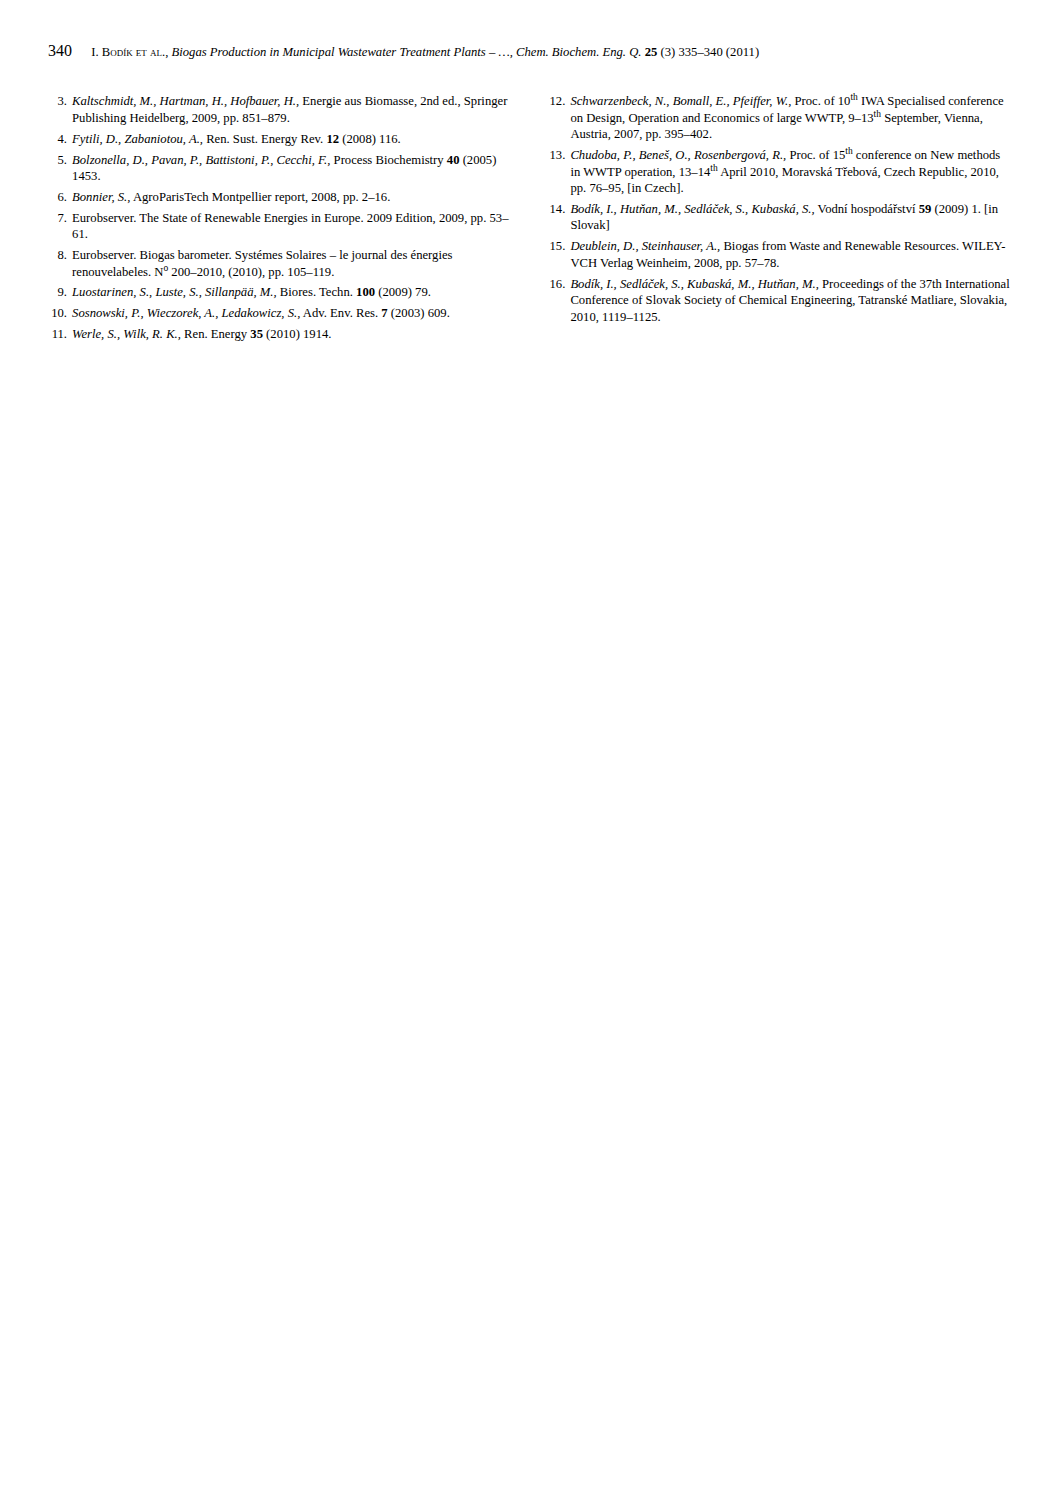340 I. Bodík et al., Biogas Production in Municipal Wastewater Treatment Plants – …, Chem. Biochem. Eng. Q. 25 (3) 335–340 (2011)
Kaltschmidt, M., Hartman, H., Hofbauer, H., Energie aus Biomasse, 2nd ed., Springer Publishing Heidelberg, 2009, pp. 851–879.
Fytili, D., Zabaniotou, A., Ren. Sust. Energy Rev. 12 (2008) 116.
Bolzonella, D., Pavan, P., Battistoni, P., Cecchi, F., Process Biochemistry 40 (2005) 1453.
Bonnier, S., AgroParisTech Montpellier report, 2008, pp. 2–16.
Eurobserver. The State of Renewable Energies in Europe. 2009 Edition, 2009, pp. 53–61.
Eurobserver. Biogas barometer. Systémes Solaires – le journal des énergies renouvelabeles. No 200–2010, (2010), pp. 105–119.
Luostarinen, S., Luste, S., Sillanpää, M., Biores. Techn. 100 (2009) 79.
Sosnowski, P., Wieczorek, A., Ledakowicz, S., Adv. Env. Res. 7 (2003) 609.
Werle, S., Wilk, R. K., Ren. Energy 35 (2010) 1914.
Schwarzenbeck, N., Bomall, E., Pfeiffer, W., Proc. of 10th IWA Specialised conference on Design, Operation and Economics of large WWTP, 9–13th September, Vienna, Austria, 2007, pp. 395–402.
Chudoba, P., Beneš, O., Rosenbergová, R., Proc. of 15th conference on New methods in WWTP operation, 13–14th April 2010, Moravská Třebová, Czech Republic, 2010, pp. 76–95, [in Czech].
Bodík, I., Hutňan, M., Sedláček, S., Kubaská, S., Vodní hospodářství 59 (2009) 1. [in Slovak]
Deublein, D., Steinhauser, A., Biogas from Waste and Renewable Resources. WILEY-VCH Verlag Weinheim, 2008, pp. 57–78.
Bodík, I., Sedláček, S., Kubaská, M., Hutňan, M., Proceedings of the 37th International Conference of Slovak Society of Chemical Engineering, Tatranské Matliare, Slovakia, 2010, 1119–1125.